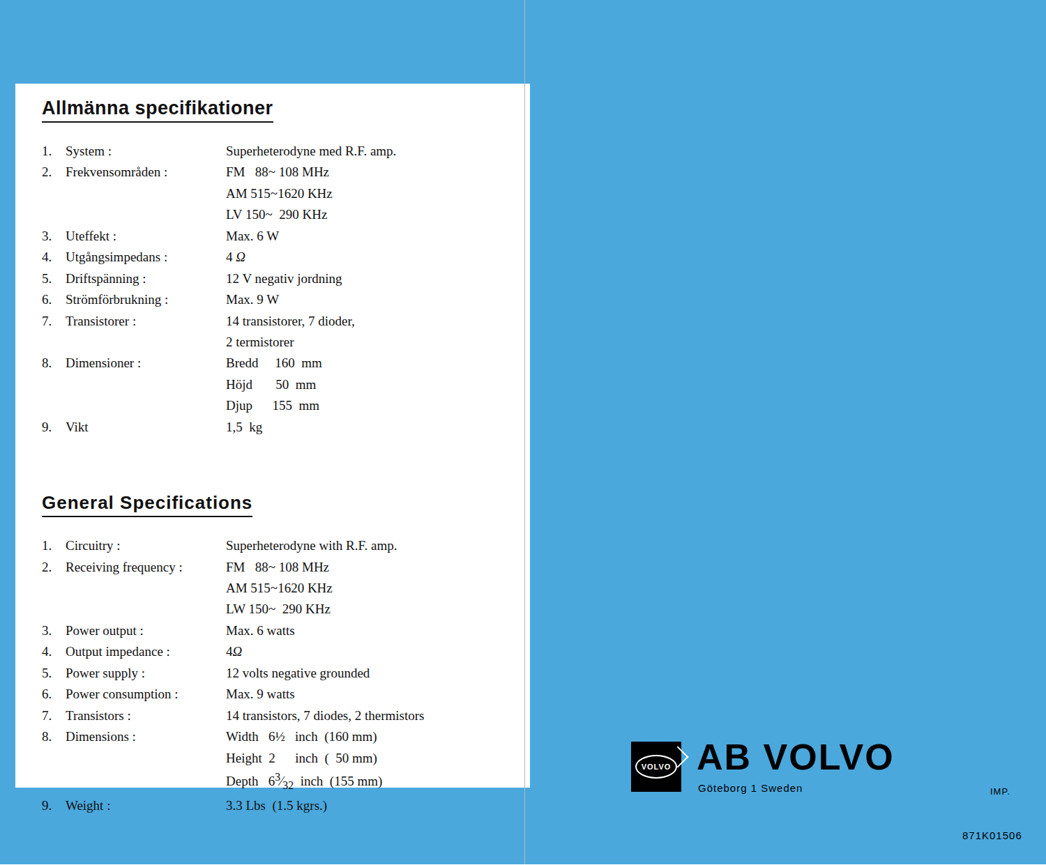Allmänna specifikationer
| 1. | System : | Superheterodyne med R.F. amp. |
| 2. | Frekvensområden : | FM 88~ 108 MHz |
| | | AM 515~1620 KHz |
| | | LV 150~ 290 KHz |
| 3. | Uteffekt : | Max. 6 W |
| 4. | Utgångsimpedans : | 4 Ω |
| 5. | Driftspänning : | 12 V negativ jordning |
| 6. | Strömförbrukning : | Max. 9 W |
| 7. | Transistorer : | 14 transistorer, 7 dioder, |
| | | 2 termistorer |
| 8. | Dimensioner : | Bredd 160 mm |
| | | Höjd 50 mm |
| | | Djup 155 mm |
| 9. | Vikt | 1,5 kg |
General Specifications
| 1. | Circuitry : | Superheterodyne with R.F. amp. |
| 2. | Receiving frequency : | FM 88~ 108 MHz |
| | | AM 515~1620 KHz |
| | | LW 150~ 290 KHz |
| 3. | Power output : | Max. 6 watts |
| 4. | Output impedance : | 4 Ω |
| 5. | Power supply : | 12 volts negative grounded |
| 6. | Power consumption : | Max. 9 watts |
| 7. | Transistors : | 14 transistors, 7 diodes, 2 thermistors |
| 8. | Dimensions : | Width 6½ inch (160 mm) |
| | | Height 2 inch ( 50 mm) |
| | | Depth 6 3 ⁄ 32 inch (155 mm) |
| 9. | Weight : | 3.3 Lbs (1.5 kgrs.) |
VOLVO
AB VOLVO
Göteborg 1 Sweden
IMP.
871K01506